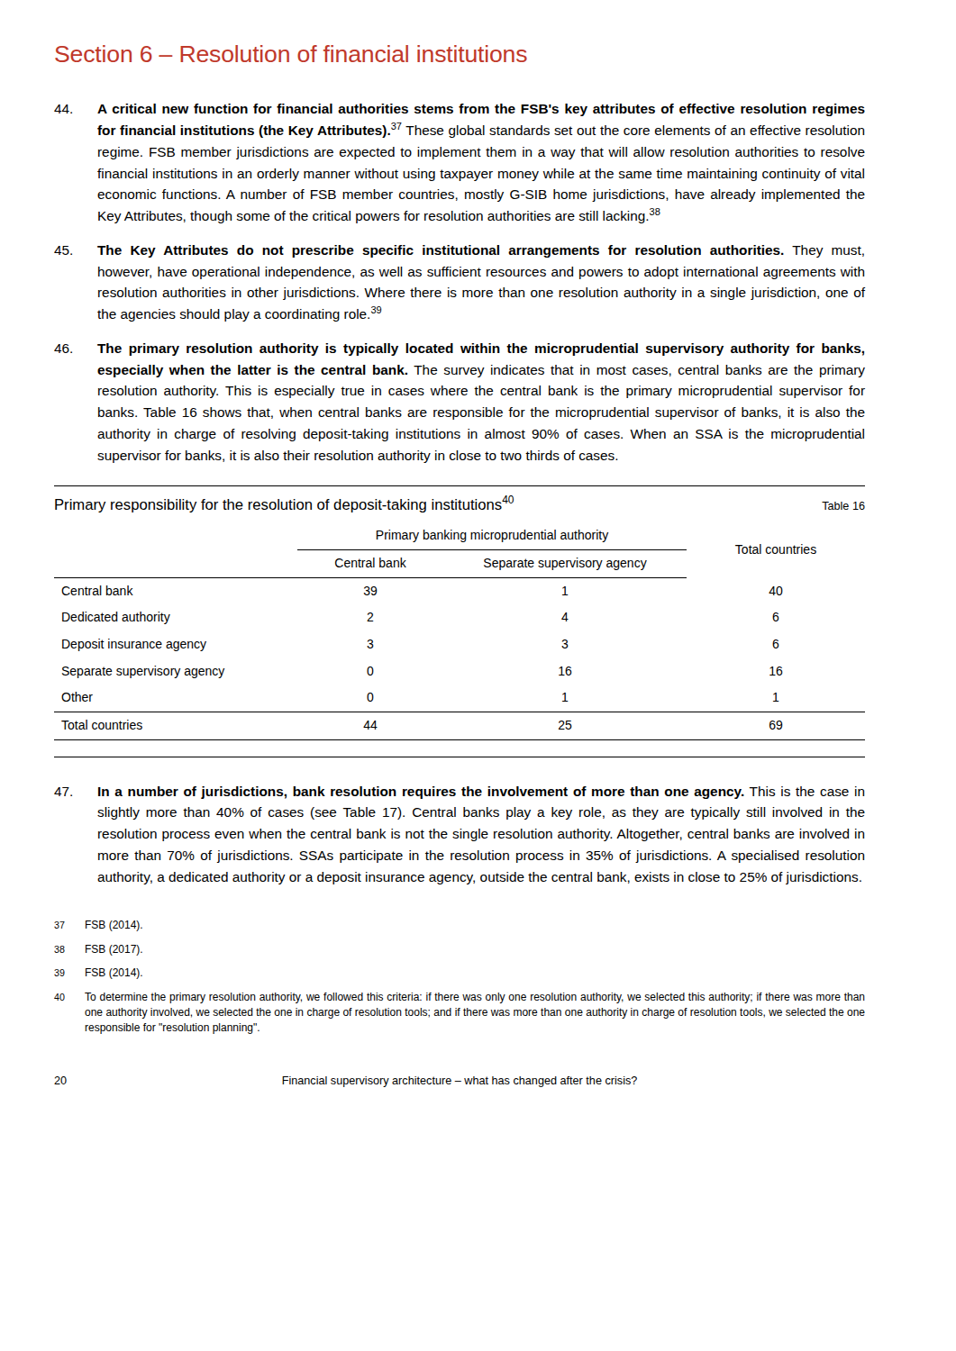Section 6 – Resolution of financial institutions
44. A critical new function for financial authorities stems from the FSB's key attributes of effective resolution regimes for financial institutions (the Key Attributes).37 These global standards set out the core elements of an effective resolution regime. FSB member jurisdictions are expected to implement them in a way that will allow resolution authorities to resolve financial institutions in an orderly manner without using taxpayer money while at the same time maintaining continuity of vital economic functions. A number of FSB member countries, mostly G-SIB home jurisdictions, have already implemented the Key Attributes, though some of the critical powers for resolution authorities are still lacking.38
45. The Key Attributes do not prescribe specific institutional arrangements for resolution authorities. They must, however, have operational independence, as well as sufficient resources and powers to adopt international agreements with resolution authorities in other jurisdictions. Where there is more than one resolution authority in a single jurisdiction, one of the agencies should play a coordinating role.39
46. The primary resolution authority is typically located within the microprudential supervisory authority for banks, especially when the latter is the central bank. The survey indicates that in most cases, central banks are the primary resolution authority. This is especially true in cases where the central bank is the primary microprudential supervisor for banks. Table 16 shows that, when central banks are responsible for the microprudential supervisor of banks, it is also the authority in charge of resolving deposit-taking institutions in almost 90% of cases. When an SSA is the microprudential supervisor for banks, it is also their resolution authority in close to two thirds of cases.
Primary responsibility for the resolution of deposit-taking institutions40
Table 16
| | Primary banking microprudential authority | Total countries |
| --- | --- | --- |
| | Central bank | Separate supervisory agency |
| Central bank | 39 | 1 | 40 |
| Dedicated authority | 2 | 4 | 6 |
| Deposit insurance agency | 3 | 3 | 6 |
| Separate supervisory agency | 0 | 16 | 16 |
| Other | 0 | 1 | 1 |
| Total countries | 44 | 25 | 69 |
47. In a number of jurisdictions, bank resolution requires the involvement of more than one agency. This is the case in slightly more than 40% of cases (see Table 17). Central banks play a key role, as they are typically still involved in the resolution process even when the central bank is not the single resolution authority. Altogether, central banks are involved in more than 70% of jurisdictions. SSAs participate in the resolution process in 35% of jurisdictions. A specialised resolution authority, a dedicated authority or a deposit insurance agency, outside the central bank, exists in close to 25% of jurisdictions.
37
FSB (2014).
38
FSB (2017).
39
FSB (2014).
40
To determine the primary resolution authority, we followed this criteria: if there was only one resolution authority, we selected this authority; if there was more than one authority involved, we selected the one in charge of resolution tools; and if there was more than one authority in charge of resolution tools, we selected the one responsible for "resolution planning".
20
Financial supervisory architecture – what has changed after the crisis?